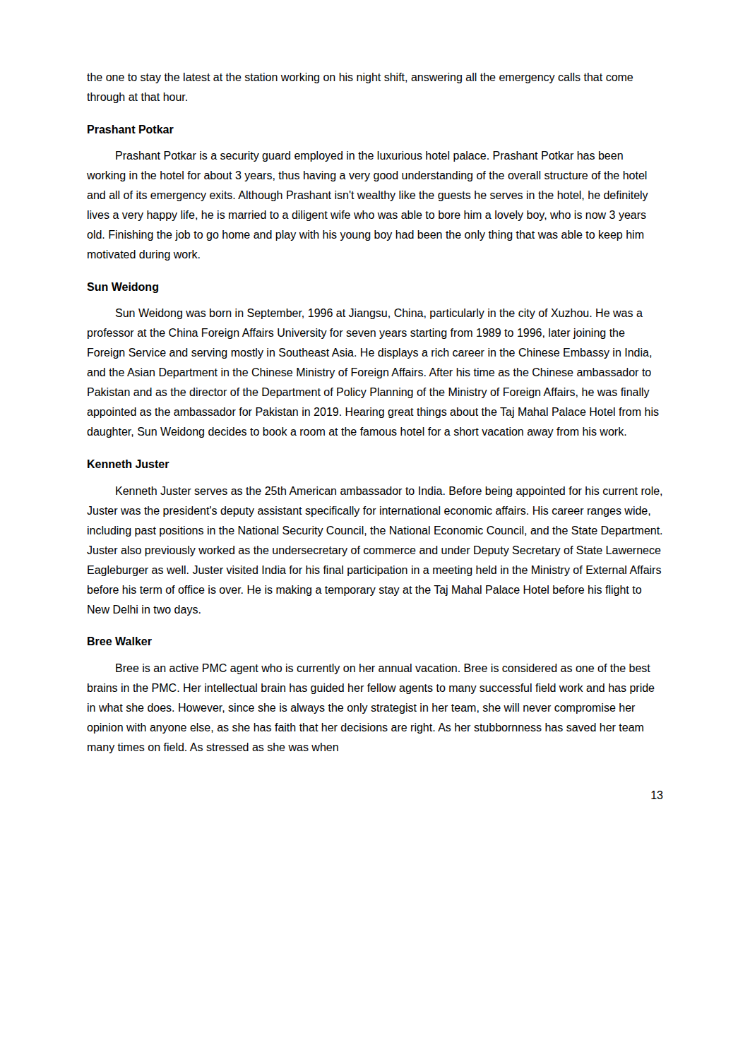the one to stay the latest at the station working on his night shift, answering all the emergency calls that come through at that hour.
Prashant Potkar
Prashant Potkar is a security guard employed in the luxurious hotel palace. Prashant Potkar has been working in the hotel for about 3 years, thus having a very good understanding of the overall structure of the hotel and all of its emergency exits. Although Prashant isn't wealthy like the guests he serves in the hotel, he definitely lives a very happy life, he is married to a diligent wife who was able to bore him a lovely boy, who is now 3 years old. Finishing the job to go home and play with his young boy had been the only thing that was able to keep him motivated during work.
Sun Weidong
Sun Weidong was born in September, 1996 at Jiangsu, China, particularly in the city of Xuzhou. He was a professor at the China Foreign Affairs University for seven years starting from 1989 to 1996, later joining the Foreign Service and serving mostly in Southeast Asia. He displays a rich career in the Chinese Embassy in India, and the Asian Department in the Chinese Ministry of Foreign Affairs. After his time as the Chinese ambassador to Pakistan and as the director of the Department of Policy Planning of the Ministry of Foreign Affairs, he was finally appointed as the ambassador for Pakistan in 2019. Hearing great things about the Taj Mahal Palace Hotel from his daughter, Sun Weidong decides to book a room at the famous hotel for a short vacation away from his work.
Kenneth Juster
Kenneth Juster serves as the 25th American ambassador to India. Before being appointed for his current role, Juster was the president's deputy assistant specifically for international economic affairs. His career ranges wide, including past positions in the National Security Council, the National Economic Council, and the State Department. Juster also previously worked as the undersecretary of commerce and under Deputy Secretary of State Lawernece Eagleburger as well. Juster visited India for his final participation in a meeting held in the Ministry of External Affairs before his term of office is over. He is making a temporary stay at the Taj Mahal Palace Hotel before his flight to New Delhi in two days.
Bree Walker
Bree is an active PMC agent who is currently on her annual vacation. Bree is considered as one of the best brains in the PMC. Her intellectual brain has guided her fellow agents to many successful field work and has pride in what she does. However, since she is always the only strategist in her team, she will never compromise her opinion with anyone else, as she has faith that her decisions are right. As her stubbornness has saved her team many times on field. As stressed as she was when
13